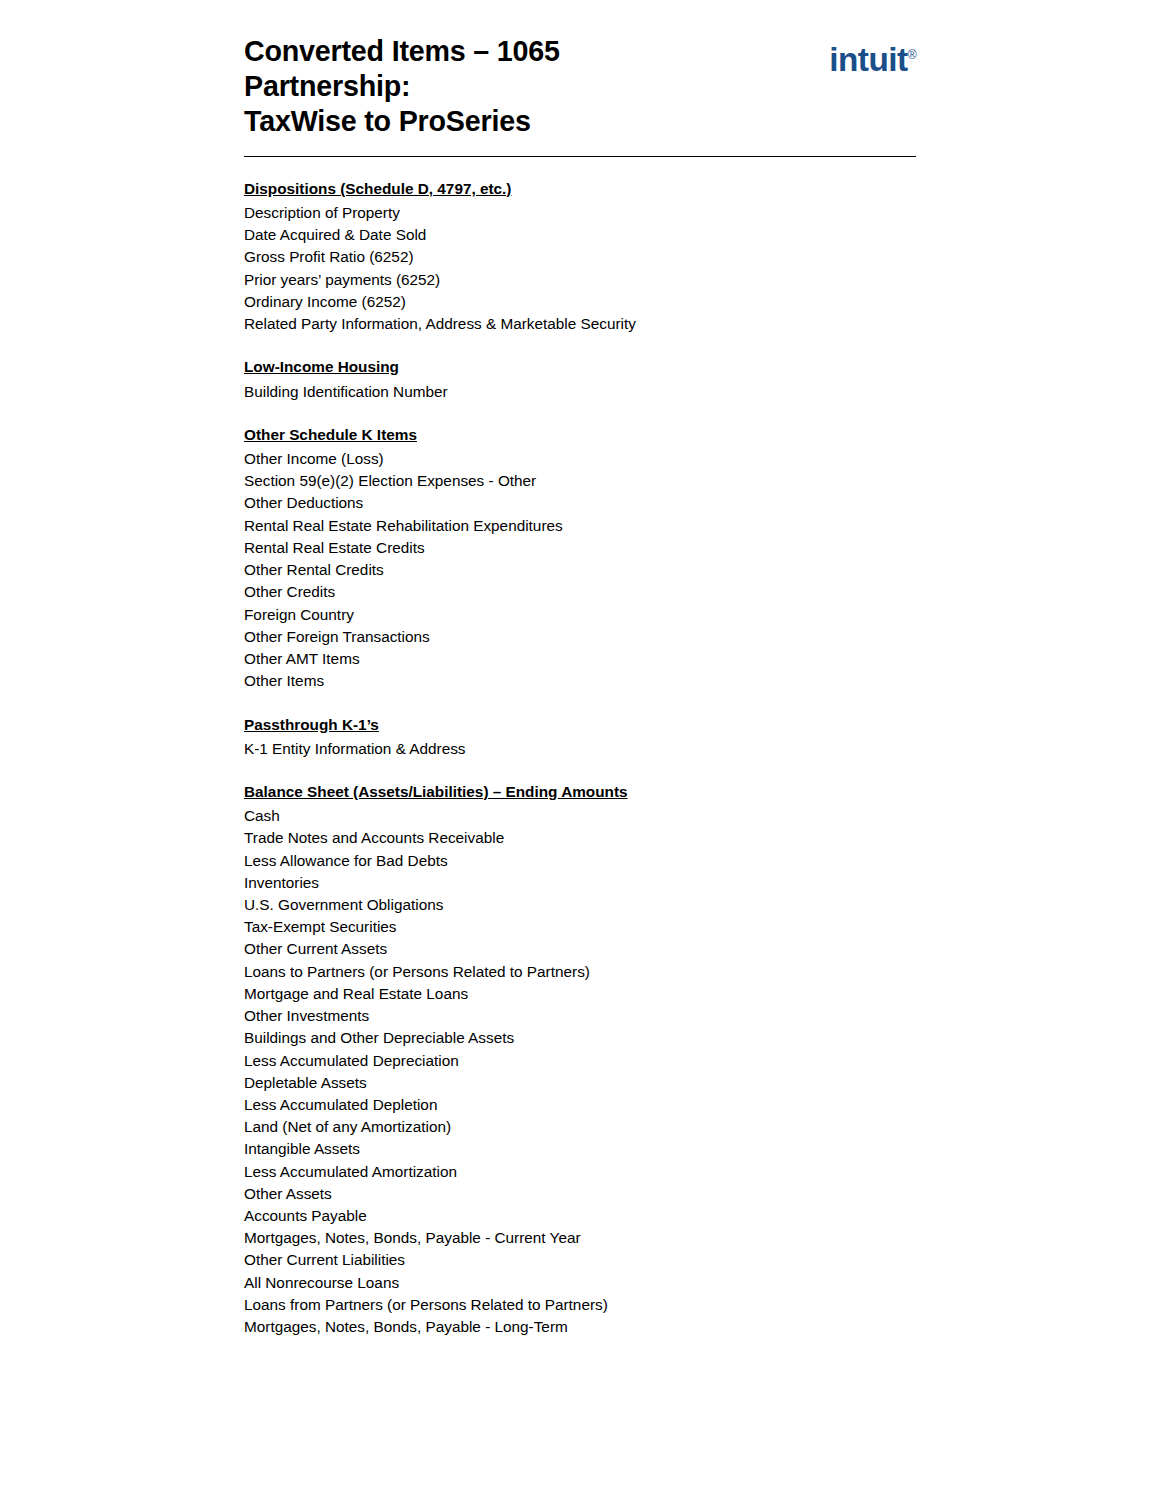intuit®
Converted Items – 1065 Partnership:
TaxWise to ProSeries
Dispositions (Schedule D, 4797, etc.)
Description of Property
Date Acquired & Date Sold
Gross Profit Ratio (6252)
Prior years’ payments (6252)
Ordinary Income (6252)
Related Party Information, Address & Marketable Security
Low-Income Housing
Building Identification Number
Other Schedule K Items
Other Income (Loss)
Section 59(e)(2) Election Expenses - Other
Other Deductions
Rental Real Estate Rehabilitation Expenditures
Rental Real Estate Credits
Other Rental Credits
Other Credits
Foreign Country
Other Foreign Transactions
Other AMT Items
Other Items
Passthrough K-1’s
K-1 Entity Information & Address
Balance Sheet (Assets/Liabilities) – Ending Amounts
Cash
Trade Notes and Accounts Receivable
Less Allowance for Bad Debts
Inventories
U.S. Government Obligations
Tax-Exempt Securities
Other Current Assets
Loans to Partners (or Persons Related to Partners)
Mortgage and Real Estate Loans
Other Investments
Buildings and Other Depreciable Assets
Less Accumulated Depreciation
Depletable Assets
Less Accumulated Depletion
Land (Net of any Amortization)
Intangible Assets
Less Accumulated Amortization
Other Assets
Accounts Payable
Mortgages, Notes, Bonds, Payable - Current Year
Other Current Liabilities
All Nonrecourse Loans
Loans from Partners (or Persons Related to Partners)
Mortgages, Notes, Bonds, Payable - Long-Term